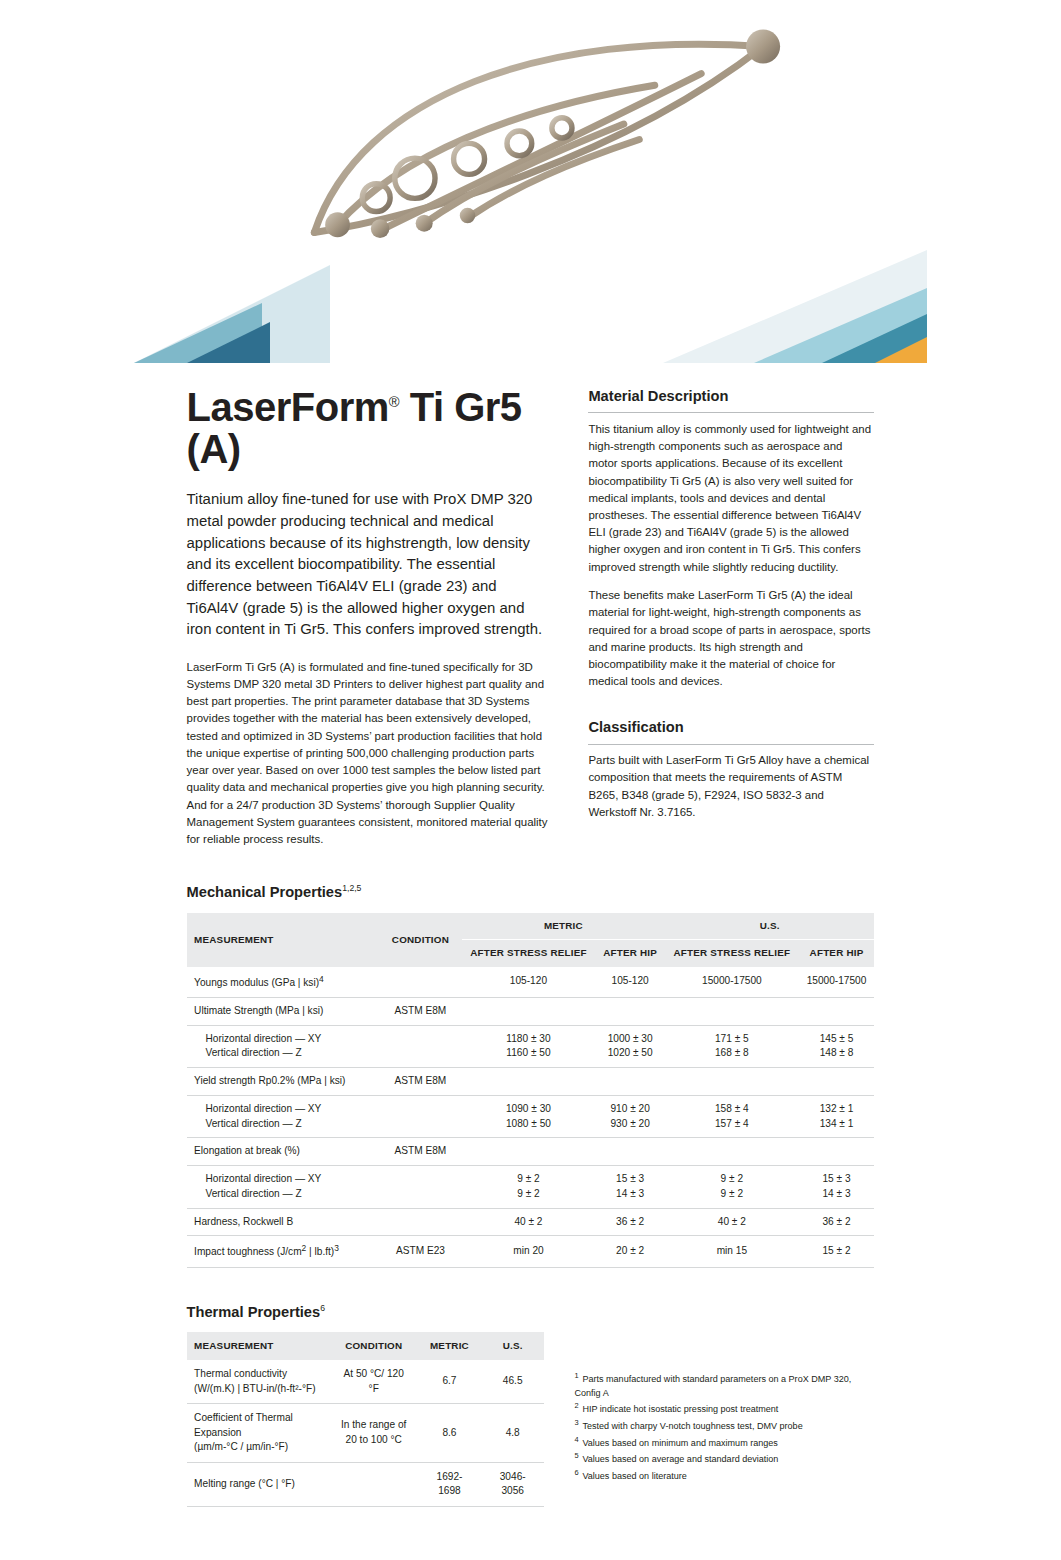LaserForm® Ti Gr5 (A)
Titanium alloy fine-tuned for use with ProX DMP 320 metal powder producing technical and medical applications because of its highstrength, low density and its excellent biocompatibility. The essential difference between Ti6Al4V ELI (grade 23) and Ti6Al4V (grade 5) is the allowed higher oxygen and iron content in Ti Gr5. This confers improved strength.
LaserForm Ti Gr5 (A) is formulated and fine-tuned specifically for 3D Systems DMP 320 metal 3D Printers to deliver highest part quality and best part properties. The print parameter database that 3D Systems provides together with the material has been extensively developed, tested and optimized in 3D Systems’ part production facilities that hold the unique expertise of printing 500,000 challenging production parts year over year. Based on over 1000 test samples the below listed part quality data and mechanical properties give you high planning security. And for a 24/7 production 3D Systems’ thorough Supplier Quality Management System guarantees consistent, monitored material quality for reliable process results.
Material Description
This titanium alloy is commonly used for lightweight and high-strength components such as aerospace and motor sports applications. Because of its excellent biocompatibility Ti Gr5 (A) is also very well suited for medical implants, tools and devices and dental prostheses. The essential difference between Ti6Al4V ELI (grade 23) and Ti6Al4V (grade 5) is the allowed higher oxygen and iron content in Ti Gr5. This confers improved strength while slightly reducing ductility.
These benefits make LaserForm Ti Gr5 (A) the ideal material for light-weight, high-strength components as required for a broad scope of parts in aerospace, sports and marine products. Its high strength and biocompatibility make it the material of choice for medical tools and devices.
Classification
Parts built with LaserForm Ti Gr5 Alloy have a chemical composition that meets the requirements of ASTM B265, B348 (grade 5), F2924, ISO 5832-3 and Werkstoff Nr. 3.7165.
Mechanical Properties1,2,5
| MEASUREMENT | CONDITION | METRIC | U.S. |
| --- | --- | --- | --- |
| AFTER STRESS RELIEF | AFTER HIP | AFTER STRESS RELIEF | AFTER HIP |
| Youngs modulus (GPa / ksi) 4 | | 105-120 | 105-120 | 15000-17500 | 15000-17500 |
| Ultimate Strength (MPa / ksi) | ASTM E8M | | | | |
| Horizontal direction — XY Vertical direction — Z | | 1180 ± 30 1160 ± 50 | 1000 ± 30 1020 ± 50 | 171 ± 5 168 ± 8 | 145 ± 5 148 ± 8 |
| Yield strength Rp0.2% (MPa / ksi) | ASTM E8M | | | | |
| Horizontal direction — XY Vertical direction — Z | | 1090 ± 30 1080 ± 50 | 910 ± 20 930 ± 20 | 158 ± 4 157 ± 4 | 132 ± 1 134 ± 1 |
| Elongation at break (%) | ASTM E8M | | | | |
| Horizontal direction — XY Vertical direction — Z | | 9 ± 2 9 ± 2 | 15 ± 3 14 ± 3 | 9 ± 2 9 ± 2 | 15 ± 3 14 ± 3 |
| Hardness, Rockwell B | | 40 ± 2 | 36 ± 2 | 40 ± 2 | 36 ± 2 |
| Impact toughness (J/cm 2 / lb.ft) 3 | ASTM E23 | min 20 | 20 ± 2 | min 15 | 15 ± 2 |
Thermal Properties6
| MEASUREMENT | CONDITION | METRIC | U.S. |
| --- | --- | --- | --- |
| Thermal conductivity (W/(m.K) / BTU-in/(h-ft²-°F) | At 50 °C/ 120 °F | 6.7 | 46.5 |
| Coefficient of Thermal Expansion (µm/m-°C / µm/in-°F) | In the range of 20 to 100 °C | 8.6 | 4.8 |
| Melting range (°C / °F) | | 1692-1698 | 3046-3056 |
1Parts manufactured with standard parameters on a ProX DMP 320, Config A
2HIP indicate hot isostatic pressing post treatment
3Tested with charpy V-notch toughness test, DMV probe
4Values based on minimum and maximum ranges
5Values based on average and standard deviation
6Values based on literature